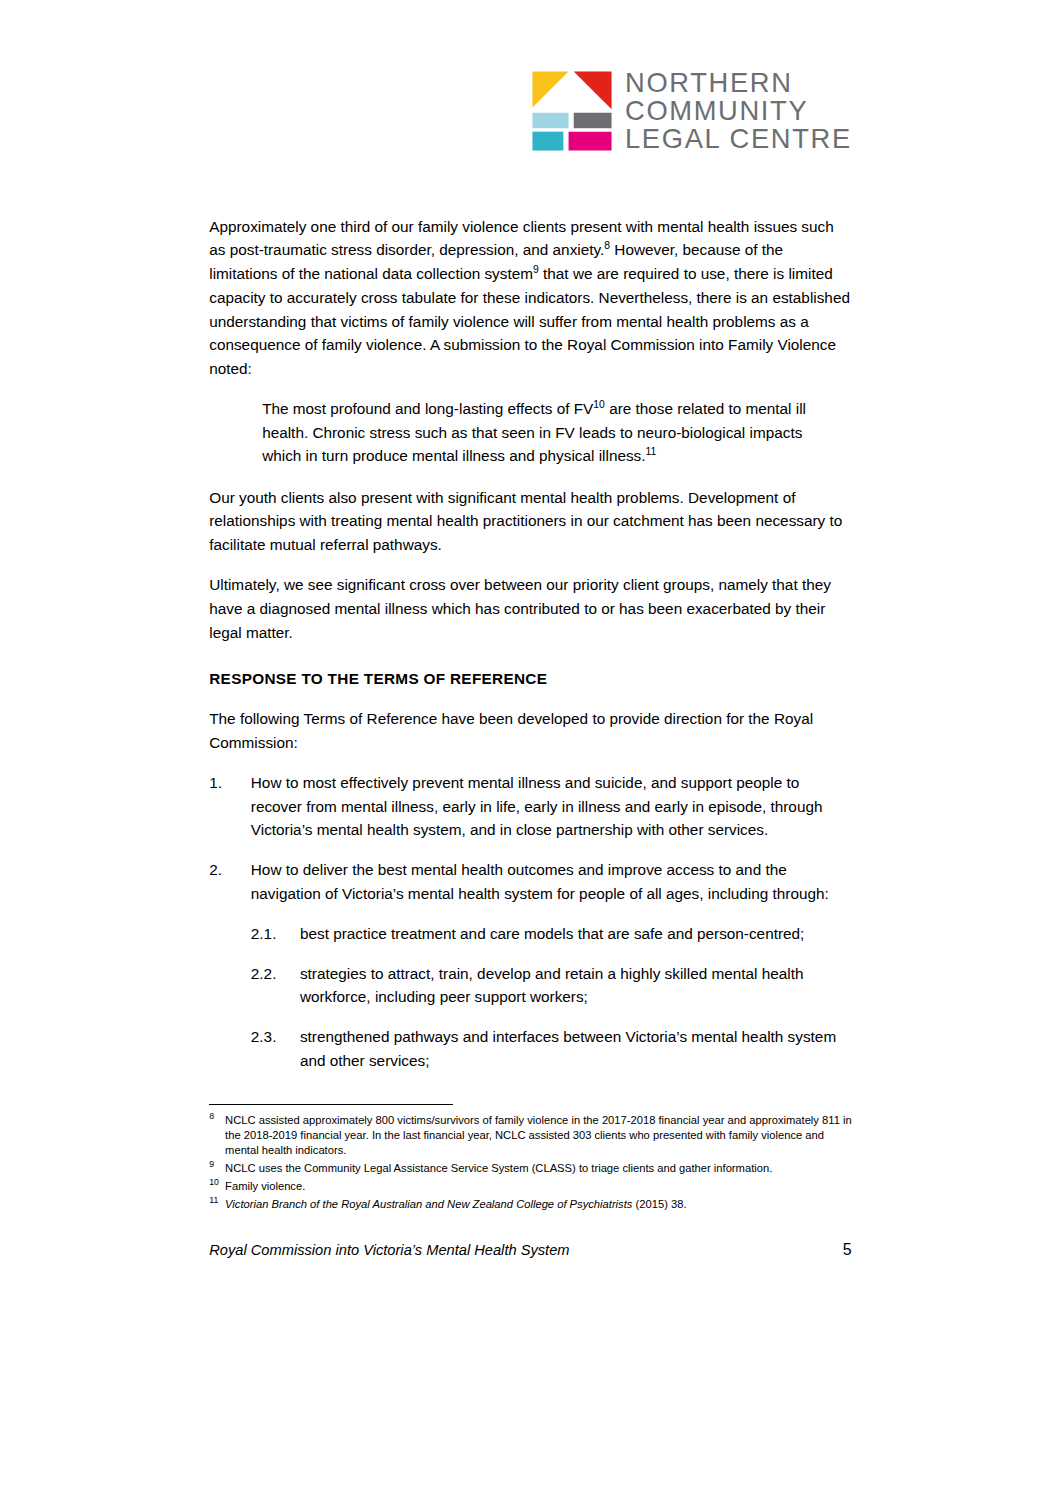Northern Community Legal Centre
Approximately one third of our family violence clients present with mental health issues such as post-traumatic stress disorder, depression, and anxiety.8 However, because of the limitations of the national data collection system9 that we are required to use, there is limited capacity to accurately cross tabulate for these indicators. Nevertheless, there is an established understanding that victims of family violence will suffer from mental health problems as a consequence of family violence. A submission to the Royal Commission into Family Violence noted:
The most profound and long-lasting effects of FV10 are those related to mental ill health. Chronic stress such as that seen in FV leads to neuro-biological impacts which in turn produce mental illness and physical illness.11
Our youth clients also present with significant mental health problems. Development of relationships with treating mental health practitioners in our catchment has been necessary to facilitate mutual referral pathways.
Ultimately, we see significant cross over between our priority client groups, namely that they have a diagnosed mental illness which has contributed to or has been exacerbated by their legal matter.
Response to the Terms of Reference
The following Terms of Reference have been developed to provide direction for the Royal Commission:
How to most effectively prevent mental illness and suicide, and support people to recover from mental illness, early in life, early in illness and early in episode, through Victoria’s mental health system, and in close partnership with other services.
How to deliver the best mental health outcomes and improve access to and the navigation of Victoria’s mental health system for people of all ages, including through:
best practice treatment and care models that are safe and person-centred;
strategies to attract, train, develop and retain a highly skilled mental health workforce, including peer support workers;
strengthened pathways and interfaces between Victoria’s mental health system and other services;
NCLC assisted approximately 800 victims/survivors of family violence in the 2017-2018 financial year and approximately 811 in the 2018-2019 financial year. In the last financial year, NCLC assisted 303 clients who presented with family violence and mental health indicators.
NCLC uses the Community Legal Assistance Service System (CLASS) to triage clients and gather information.
Family violence.
Victorian Branch of the Royal Australian and New Zealand College of Psychiatrists (2015) 38.
Royal Commission into Victoria’s Mental Health System 5